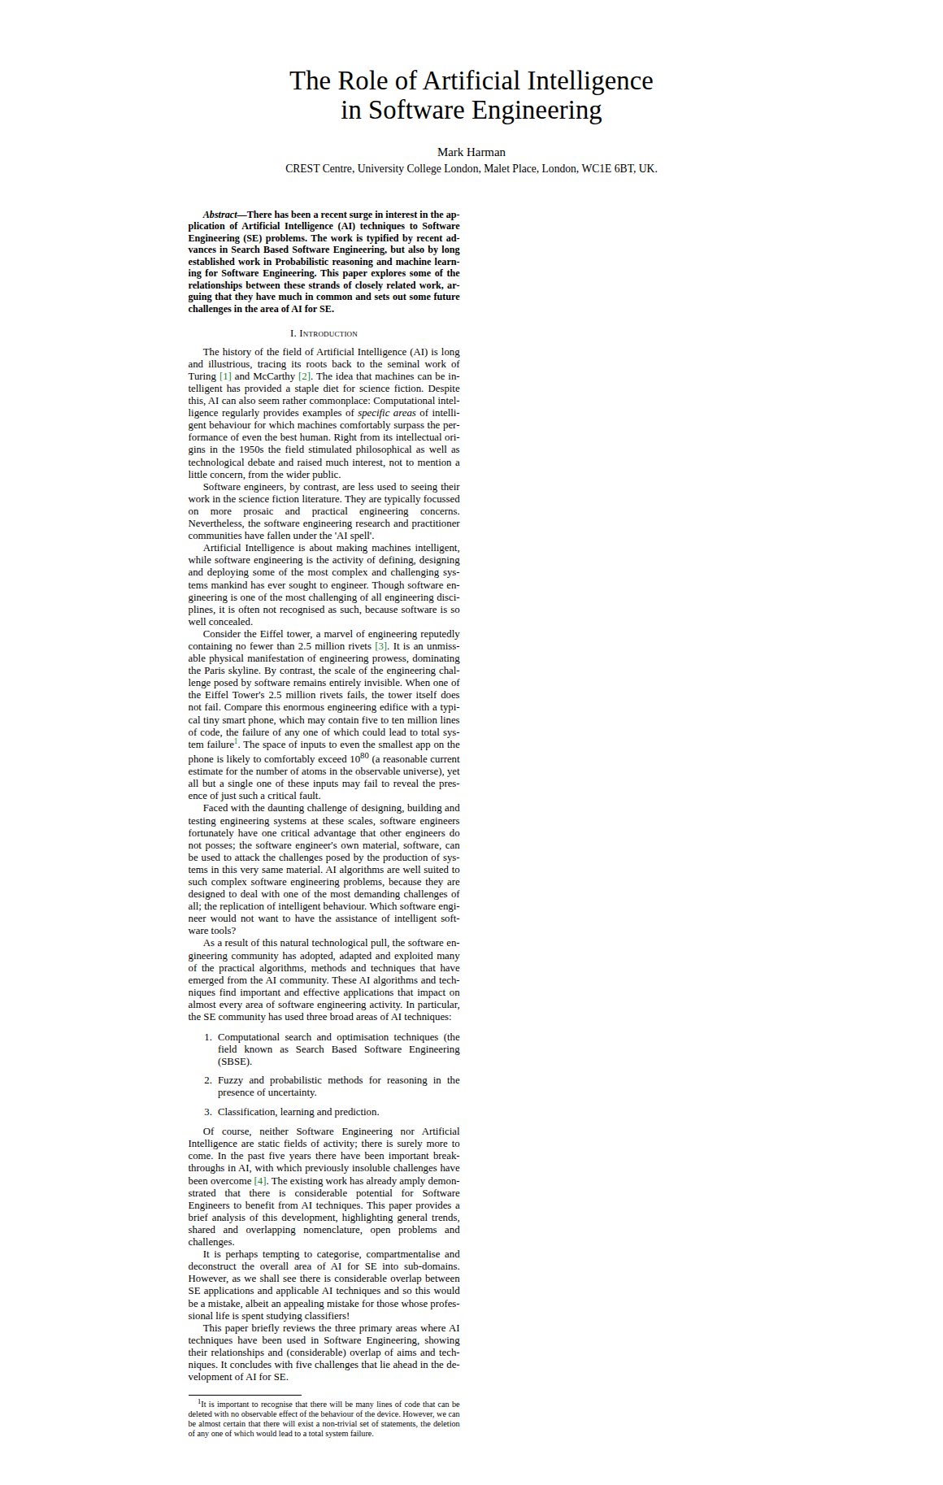The Role of Artificial Intelligence
in Software Engineering
Mark Harman
CREST Centre, University College London, Malet Place, London, WC1E 6BT, UK.
Abstract—There has been a recent surge in interest in the application of Artificial Intelligence (AI) techniques to Software Engineering (SE) problems. The work is typified by recent advances in Search Based Software Engineering, but also by long established work in Probabilistic reasoning and machine learning for Software Engineering. This paper explores some of the relationships between these strands of closely related work, arguing that they have much in common and sets out some future challenges in the area of AI for SE.
I. Introduction
The history of the field of Artificial Intelligence (AI) is long and illustrious, tracing its roots back to the seminal work of Turing [1] and McCarthy [2]. The idea that machines can be intelligent has provided a staple diet for science fiction. Despite this, AI can also seem rather commonplace: Computational intelligence regularly provides examples of specific areas of intelligent behaviour for which machines comfortably surpass the performance of even the best human. Right from its intellectual origins in the 1950s the field stimulated philosophical as well as technological debate and raised much interest, not to mention a little concern, from the wider public.
Software engineers, by contrast, are less used to seeing their work in the science fiction literature. They are typically focussed on more prosaic and practical engineering concerns. Nevertheless, the software engineering research and practitioner communities have fallen under the 'AI spell'.
Artificial Intelligence is about making machines intelligent, while software engineering is the activity of defining, designing and deploying some of the most complex and challenging systems mankind has ever sought to engineer. Though software engineering is one of the most challenging of all engineering disciplines, it is often not recognised as such, because software is so well concealed.
Consider the Eiffel tower, a marvel of engineering reputedly containing no fewer than 2.5 million rivets [3]. It is an unmissable physical manifestation of engineering prowess, dominating the Paris skyline. By contrast, the scale of the engineering challenge posed by software remains entirely invisible. When one of the Eiffel Tower's 2.5 million rivets fails, the tower itself does not fail. Compare this enormous engineering edifice with a typical tiny smart phone, which may contain five to ten million lines of code, the failure of any one of which could lead to total system failure1. The space of inputs to even the smallest app on the phone is likely to comfortably exceed 1080 (a reasonable current estimate for the number of atoms in the observable universe), yet all but a single one of these inputs may fail to reveal the presence of just such a critical fault.
Faced with the daunting challenge of designing, building and testing engineering systems at these scales, software engineers fortunately have one critical advantage that other engineers do not posses; the software engineer's own material, software, can be used to attack the challenges posed by the production of systems in this very same material. AI algorithms are well suited to such complex software engineering problems, because they are designed to deal with one of the most demanding challenges of all; the replication of intelligent behaviour. Which software engineer would not want to have the assistance of intelligent software tools?
As a result of this natural technological pull, the software engineering community has adopted, adapted and exploited many of the practical algorithms, methods and techniques that have emerged from the AI community. These AI algorithms and techniques find important and effective applications that impact on almost every area of software engineering activity. In particular, the SE community has used three broad areas of AI techniques:
Computational search and optimisation techniques (the field known as Search Based Software Engineering (SBSE).
Fuzzy and probabilistic methods for reasoning in the presence of uncertainty.
Classification, learning and prediction.
Of course, neither Software Engineering nor Artificial Intelligence are static fields of activity; there is surely more to come. In the past five years there have been important breakthroughs in AI, with which previously insoluble challenges have been overcome [4]. The existing work has already amply demonstrated that there is considerable potential for Software Engineers to benefit from AI techniques. This paper provides a brief analysis of this development, highlighting general trends, shared and overlapping nomenclature, open problems and challenges.
It is perhaps tempting to categorise, compartmentalise and deconstruct the overall area of AI for SE into sub-domains. However, as we shall see there is considerable overlap between SE applications and applicable AI techniques and so this would be a mistake, albeit an appealing mistake for those whose professional life is spent studying classifiers!
This paper briefly reviews the three primary areas where AI techniques have been used in Software Engineering, showing their relationships and (considerable) overlap of aims and techniques. It concludes with five challenges that lie ahead in the development of AI for SE.
1It is important to recognise that there will be many lines of code that can be deleted with no observable effect of the behaviour of the device. However, we can be almost certain that there will exist a non-trivial set of statements, the deletion of any one of which would lead to a total system failure.